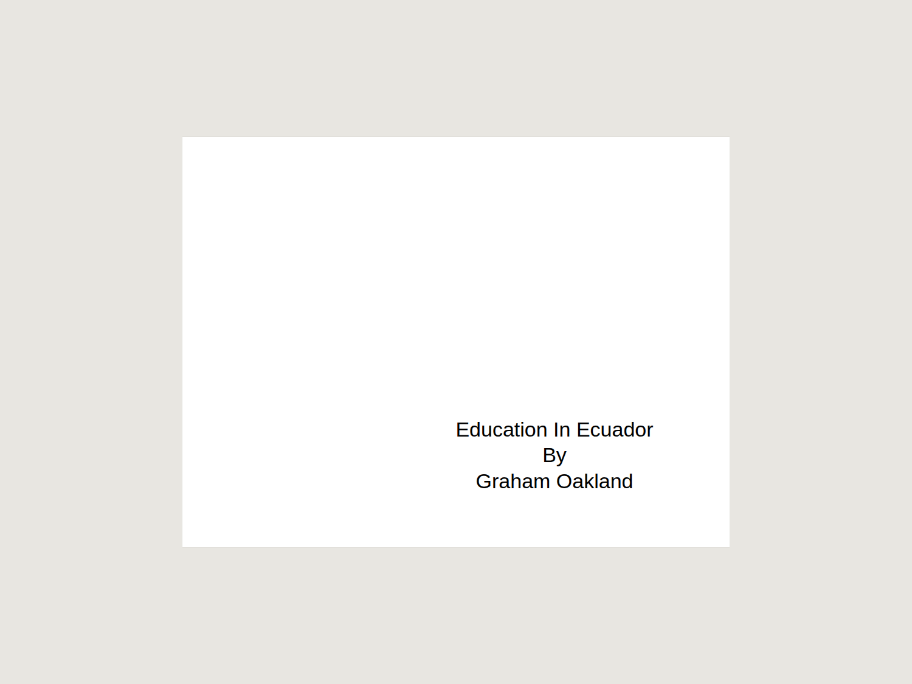Education In Ecuador
By
Graham Oakland